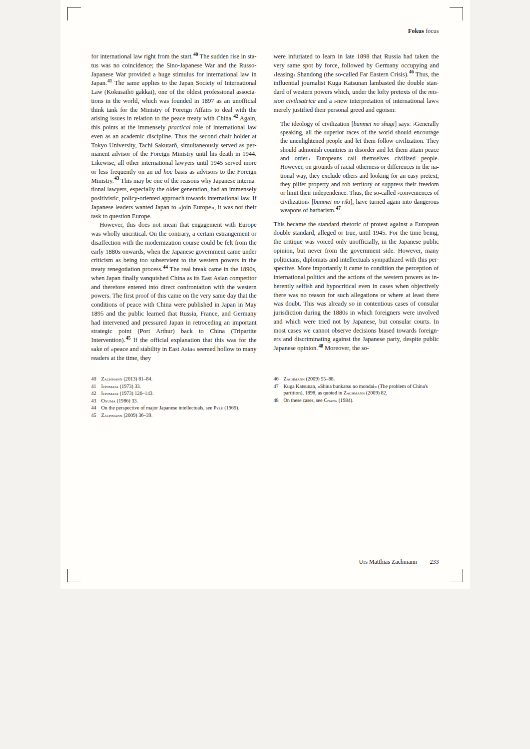Fokus focus
for international law right from the start.40 The sudden rise in status was no coincidence; the Sino-Japanese War and the Russo-Japanese War provided a huge stimulus for international law in Japan.41 The same applies to the Japan Society of International Law (Kokusaihō gakkai), one of the oldest professional associations in the world, which was founded in 1897 as an unofficial think tank for the Ministry of Foreign Affairs to deal with the arising issues in relation to the peace treaty with China.42 Again, this points at the immensely practical role of international law even as an academic discipline. Thus the second chair holder at Tokyo University, Tachi Sakutarō, simultaneously served as permanent advisor of the Foreign Ministry until his death in 1944. Likewise, all other international lawyers until 1945 served more or less frequently on an ad hoc basis as advisors to the Foreign Ministry.43 This may be one of the reasons why Japanese international lawyers, especially the older generation, had an immensely positivistic, policy-oriented approach towards international law. If Japanese leaders wanted Japan to »join Europe«, it was not their task to question Europe.
However, this does not mean that engagement with Europe was wholly uncritical. On the contrary, a certain estrangement or disaffection with the modernization course could be felt from the early 1880s onwards, when the Japanese government came under criticism as being too subservient to the western powers in the treaty renegotiation process.44 The real break came in the 1890s, when Japan finally vanquished China as its East Asian competitor and therefore entered into direct confrontation with the western powers. The first proof of this came on the very same day that the conditions of peace with China were published in Japan in May 1895 and the public learned that Russia, France, and Germany had intervened and pressured Japan in retroceding an important strategic point (Port Arthur) back to China (Tripartite Intervention).45 If the official explanation that this was for the sake of »peace and stability in East Asia« seemed hollow to many readers at the time, they
were infuriated to learn in late 1898 that Russia had taken the very same spot by force, followed by Germany occupying and ›leasing‹ Shandong (the so-called Far Eastern Crisis).46 Thus, the influential journalist Kuga Katsunan lambasted the double standard of western powers which, under the lofty pretexts of the mission civilisatrice and a »new interpretation of international law« merely justified their personal greed and egoism:
The ideology of civilization [bunmei no shugi] says: ›Generally speaking, all the superior races of the world should encourage the unenlightened people and let them follow civilization. They should admonish countries in disorder and let them attain peace and order.‹ Europeans call themselves civilized people. However, on grounds of racial otherness or differences in the national way, they exclude others and looking for an easy pretext, they pilfer property and rob territory or suppress their freedom or limit their independence. Thus, the so-called ›conveniences of civilization‹ [bunmei no riki], have turned again into dangerous weapons of barbarism.47
This became the standard rhetoric of protest against a European double standard, alleged or true, until 1945. For the time being, the critique was voiced only unofficially, in the Japanese public opinion, but never from the government side. However, many politicians, diplomats and intellectuals sympathized with this perspective. More importantly it came to condition the perception of international politics and the actions of the western powers as inherently selfish and hypocritical even in cases when objectively there was no reason for such allegations or where at least there was doubt. This was already so in contentious cases of consular jurisdiction during the 1880s in which foreigners were involved and which were tried not by Japanese, but consular courts. In most cases we cannot observe decisions biased towards foreigners and discriminating against the Japanese party, despite public Japanese opinion.48 Moreover, the so-
40 Zachmann (2013) 81–84.
41 Ichimata (1973) 33.
42 Ichimata (1973) 126–143.
43 Onuma (1986) 33.
44 On the perspective of major Japanese intellectuals, see Pyle (1969).
45 Zachmann (2009) 36–39.
46 Zachmann (2009) 55–88.
47 Kuga Katsunan, »Shina bunkatsu no mondai« (The problem of China's partition), 1898, as quoted in Zachmann (2009) 82.
48 On these cases, see Chang (1984).
Urs Matthias Zachmann 233